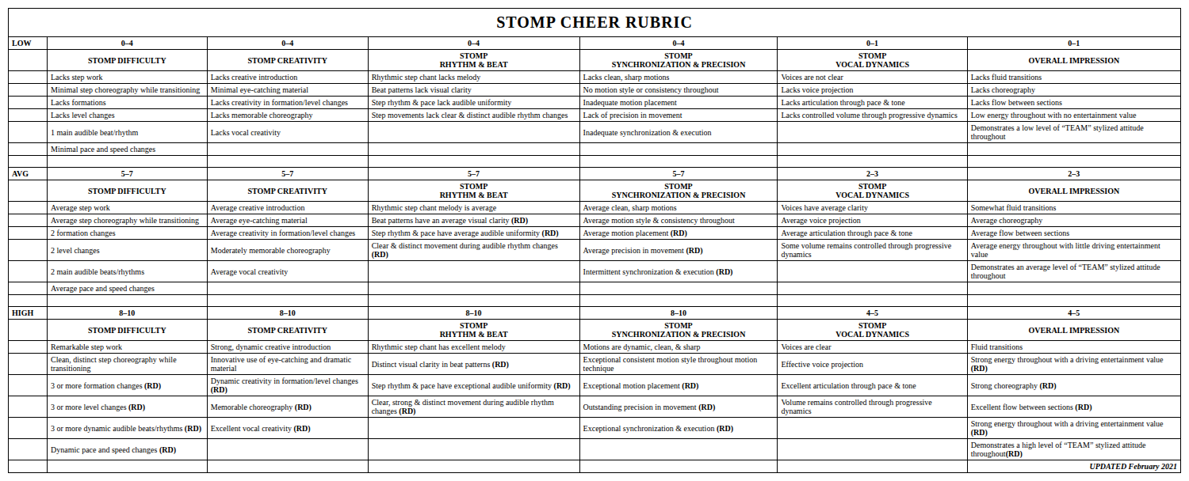STOMP CHEER RUBRIC
| LOW | 0–4 | 0–4 | 0–4 | 0–4 | 0–1 | 0–1 |
| | STOMP DIFFICULTY | STOMP CREATIVITY | STOMP RHYTHM & BEAT | STOMP SYNCHRONIZATION & PRECISION | STOMP VOCAL DYNAMICS | OVERALL IMPRESSION |
| | Lacks step work | Lacks creative introduction | Rhythmic step chant lacks melody | Lacks clean, sharp motions | Voices are not clear | Lacks fluid transitions |
| | Minimal step choreography while transitioning | Minimal eye-catching material | Beat patterns lack visual clarity | No motion style or consistency throughout | Lacks voice projection | Lacks choreography |
| | Lacks formations | Lacks creativity in formation/level changes | Step rhythm & pace lack audible uniformity | Inadequate motion placement | Lacks articulation through pace & tone | Lacks flow between sections |
| | Lacks level changes | Lacks memorable choreography | Step movements lack clear & distinct audible rhythm changes | Lack of precision in movement | Lacks controlled volume through progressive dynamics | Low energy throughout with no entertainment value |
| | 1 main audible beat/rhythm | Lacks vocal creativity | | Inadequate synchronization & execution | | Demonstrates a low level of “TEAM” stylized attitude throughout |
| | Minimal pace and speed changes | | | | | |
| AVG | 5–7 | 5–7 | 5–7 | 5–7 | 2–3 | 2–3 |
| | STOMP DIFFICULTY | STOMP CREATIVITY | STOMP RHYTHM & BEAT | STOMP SYNCHRONIZATION & PRECISION | STOMP VOCAL DYNAMICS | OVERALL IMPRESSION |
| | Average step work | Average creative introduction | Rhythmic step chant melody is average | Average clean, sharp motions | Voices have average clarity | Somewhat fluid transitions |
| | Average step choreography while transitioning | Average eye-catching material | Beat patterns have an average visual clarity (RD) | Average motion style & consistency throughout | Average voice projection | Average choreography |
| | 2 formation changes | Average creativity in formation/level changes | Step rhythm & pace have average audible uniformity (RD) | Average motion placement (RD) | Average articulation through pace & tone | Average flow between sections |
| | 2 level changes | Moderately memorable choreography | Clear & distinct movement during audible rhythm changes (RD) | Average precision in movement (RD) | Some volume remains controlled through progressive dynamics | Average energy throughout with little driving entertainment value |
| | 2 main audible beats/rhythms | Average vocal creativity | | Intermittent synchronization & execution (RD) | | Demonstrates an average level of “TEAM” stylized attitude throughout |
| | Average pace and speed changes | | | | | |
| HIGH | 8–10 | 8–10 | 8–10 | 8–10 | 4–5 | 4–5 |
| | STOMP DIFFICULTY | STOMP CREATIVITY | STOMP RHYTHM & BEAT | STOMP SYNCHRONIZATION & PRECISION | STOMP VOCAL DYNAMICS | OVERALL IMPRESSION |
| | Remarkable step work | Strong, dynamic creative introduction | Rhythmic step chant has excellent melody | Motions are dynamic, clean, & sharp | Voices are clear | Fluid transitions |
| | Clean, distinct step choreography while transitioning | Innovative use of eye-catching and dramatic material | Distinct visual clarity in beat patterns (RD) | Exceptional consistent motion style throughout motion technique | Effective voice projection | Strong energy throughout with a driving entertainment value (RD) |
| | 3 or more formation changes (RD) | Dynamic creativity in formation/level changes (RD) | Step rhythm & pace have exceptional audible uniformity (RD) | Exceptional motion placement (RD) | Excellent articulation through pace & tone | Strong choreography (RD) |
| | 3 or more level changes (RD) | Memorable choreography (RD) | Clear, strong & distinct movement during audible rhythm changes (RD) | Outstanding precision in movement (RD) | Volume remains controlled through progressive dynamics | Excellent flow between sections (RD) |
| | 3 or more dynamic audible beats/rhythms (RD) | Excellent vocal creativity (RD) | | Exceptional synchronization & execution (RD) | | Strong energy throughout with a driving entertainment value (RD) |
| | Dynamic pace and speed changes (RD) | | | | | Demonstrates a high level of “TEAM” stylized attitude throughout (RD) |
| | | | | | | UPDATED February 2021 |